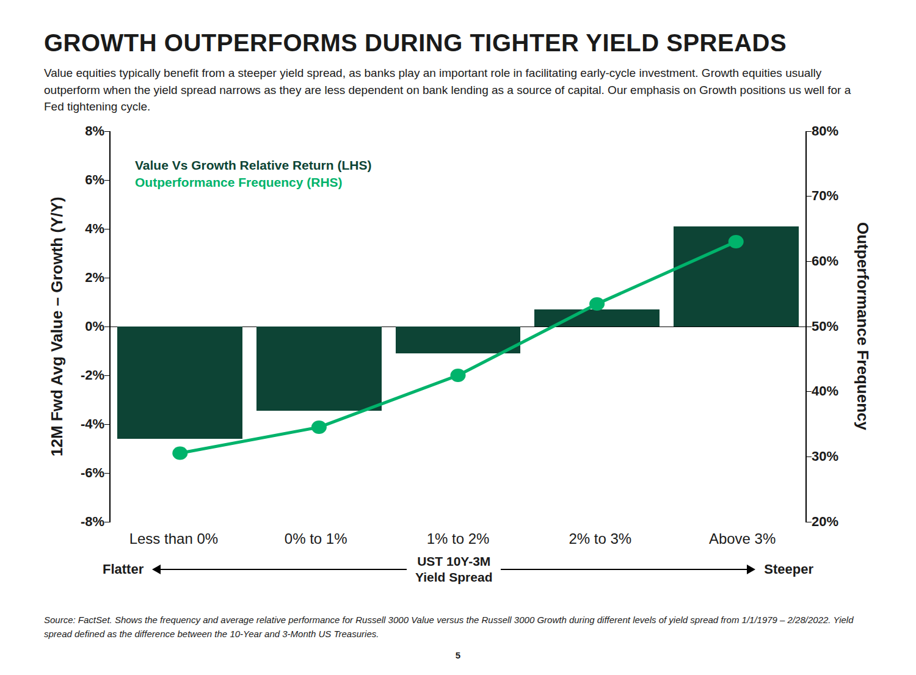GROWTH OUTPERFORMS DURING TIGHTER YIELD SPREADS
Value equities typically benefit from a steeper yield spread, as banks play an important role in facilitating early-cycle investment. Growth equities usually outperform when the yield spread narrows as they are less dependent on bank lending as a source of capital. Our emphasis on Growth positions us well for a Fed tightening cycle.
12M Fwd Avg Value – Growth (Y/Y)
8% 6% 4% 2% 0% -2% -4% -6% -8%
Value Vs Growth Relative Return (LHS)
Outperformance Frequency (RHS)
Less than 0% : -4.6% -> from 50% down 28.75% of height
80% 70% 60% 50% 40% 30% 20%
Outperformance Frequency
Less than 0%
0% to 1%
1% to 2%
2% to 3%
Above 3%
Flatter
UST 10Y-3M
Yield Spread
Steeper
Source: FactSet. Shows the frequency and average relative performance for Russell 3000 Value versus the Russell 3000 Growth during different levels of yield spread from 1/1/1979 – 2/28/2022. Yield spread defined as the difference between the 10-Year and 3-Month US Treasuries.
5